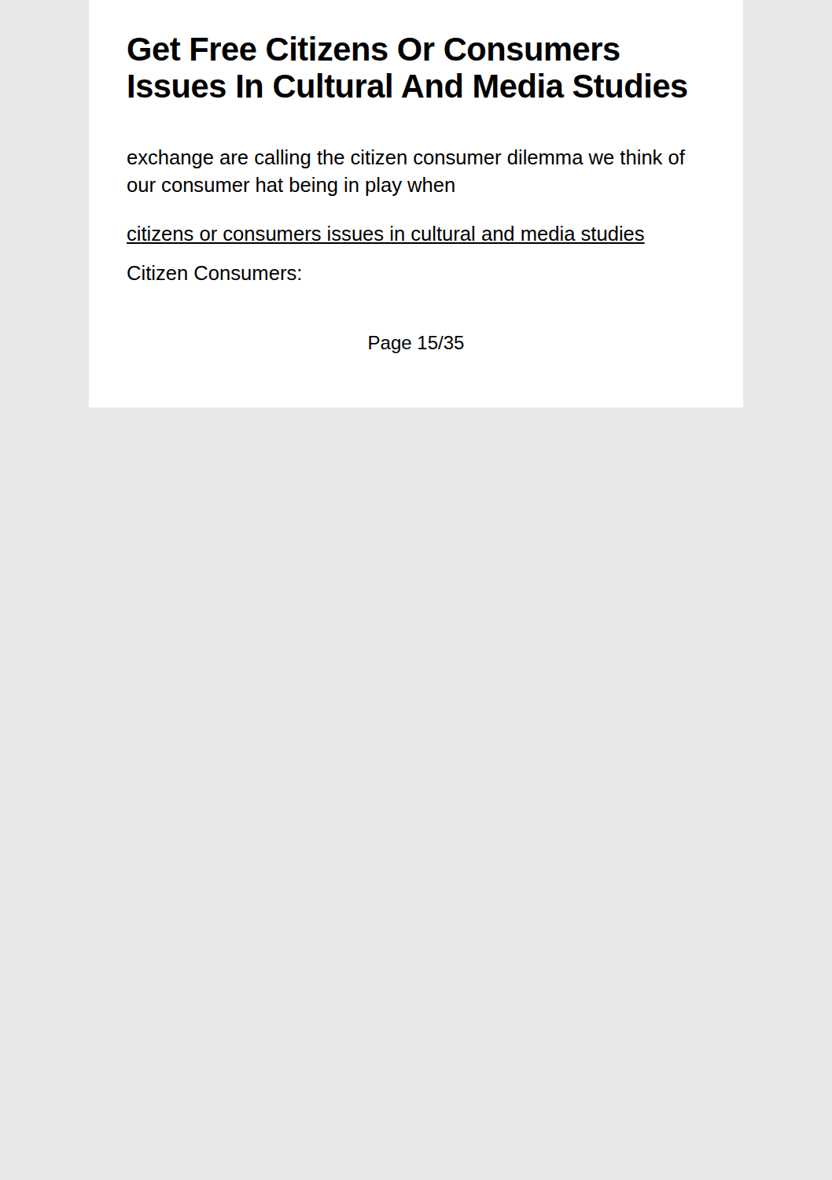Get Free Citizens Or Consumers Issues In Cultural And Media Studies
exchange are calling the citizen consumer dilemma we think of our consumer hat being in play when
citizens or consumers issues in cultural and media studies
Citizen Consumers:
Page 15/35